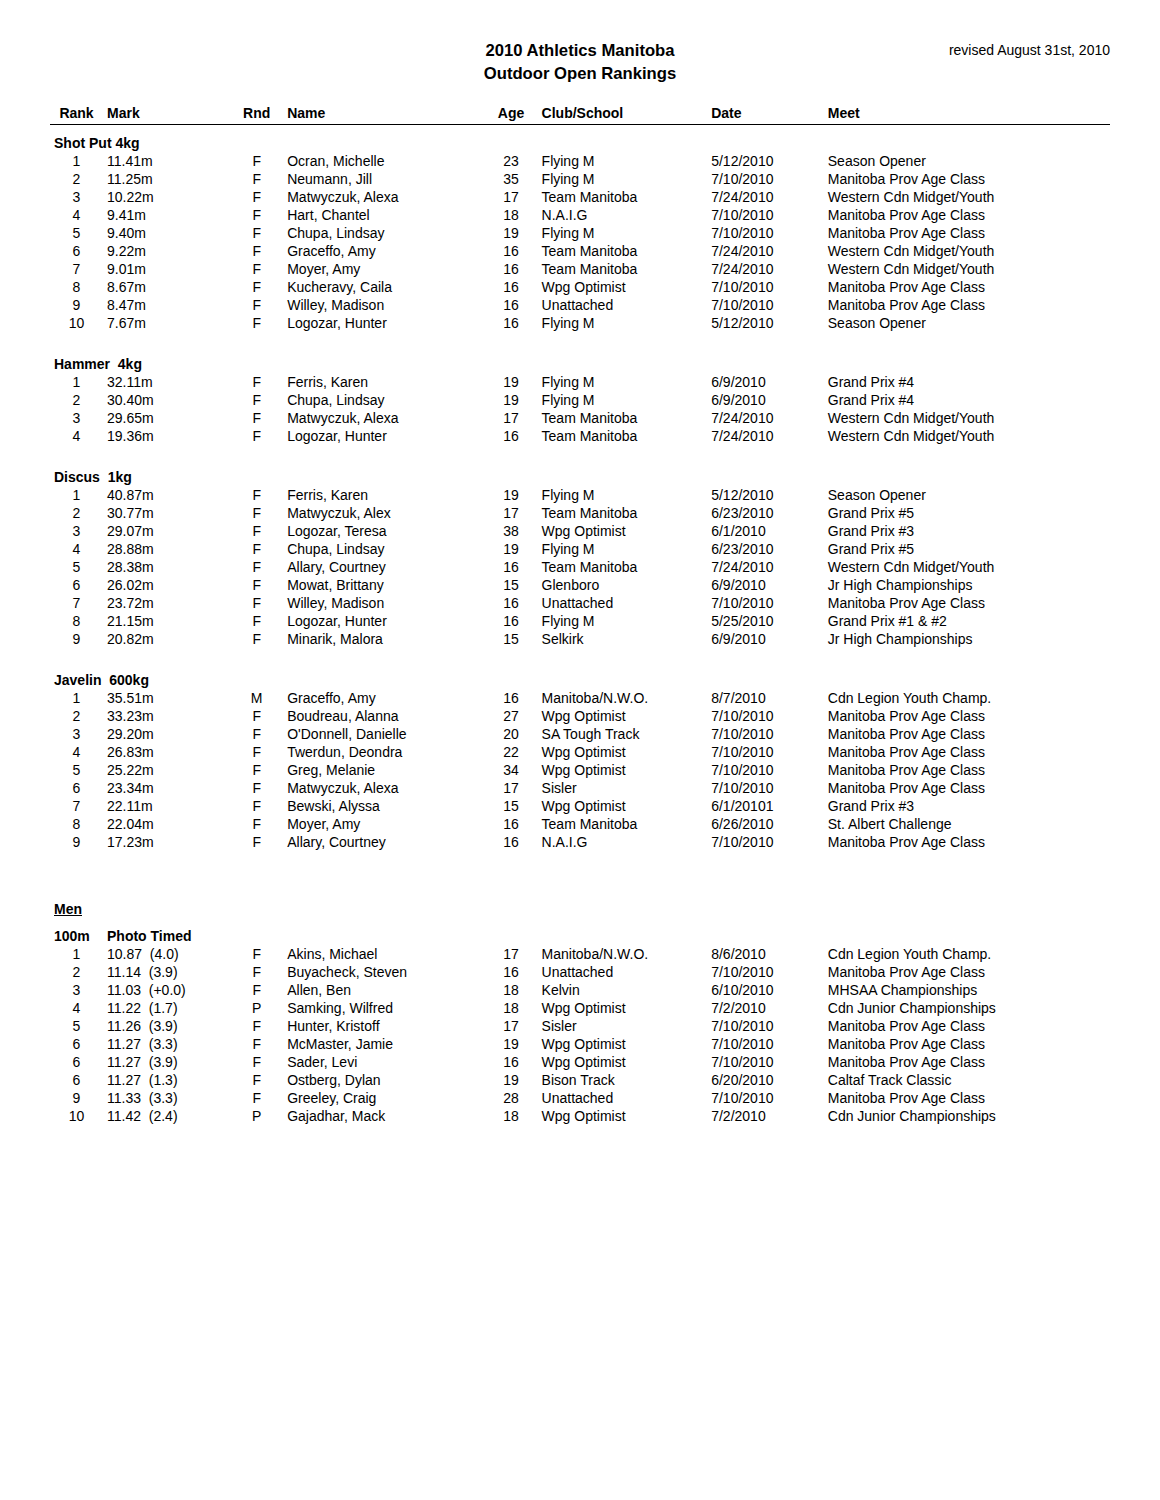revised August 31st, 2010
2010 Athletics Manitoba
Outdoor Open Rankings
| Rank | Mark | Rnd | Name | Age | Club/School | Date | Meet |
| --- | --- | --- | --- | --- | --- | --- | --- |
| Shot Put 4kg |
| 1 | 11.41m | F | Ocran, Michelle | 23 | Flying M | 5/12/2010 | Season Opener |
| 2 | 11.25m | F | Neumann, Jill | 35 | Flying M | 7/10/2010 | Manitoba Prov Age Class |
| 3 | 10.22m | F | Matwyczuk, Alexa | 17 | Team Manitoba | 7/24/2010 | Western Cdn Midget/Youth |
| 4 | 9.41m | F | Hart, Chantel | 18 | N.A.I.G | 7/10/2010 | Manitoba Prov Age Class |
| 5 | 9.40m | F | Chupa, Lindsay | 19 | Flying M | 7/10/2010 | Manitoba Prov Age Class |
| 6 | 9.22m | F | Graceffo, Amy | 16 | Team Manitoba | 7/24/2010 | Western Cdn Midget/Youth |
| 7 | 9.01m | F | Moyer, Amy | 16 | Team Manitoba | 7/24/2010 | Western Cdn Midget/Youth |
| 8 | 8.67m | F | Kucheravy, Caila | 16 | Wpg Optimist | 7/10/2010 | Manitoba Prov Age Class |
| 9 | 8.47m | F | Willey, Madison | 16 | Unattached | 7/10/2010 | Manitoba Prov Age Class |
| 10 | 7.67m | F | Logozar, Hunter | 16 | Flying M | 5/12/2010 | Season Opener |
| Hammer 4kg |
| 1 | 32.11m | F | Ferris, Karen | 19 | Flying M | 6/9/2010 | Grand Prix #4 |
| 2 | 30.40m | F | Chupa, Lindsay | 19 | Flying M | 6/9/2010 | Grand Prix #4 |
| 3 | 29.65m | F | Matwyczuk, Alexa | 17 | Team Manitoba | 7/24/2010 | Western Cdn Midget/Youth |
| 4 | 19.36m | F | Logozar, Hunter | 16 | Team Manitoba | 7/24/2010 | Western Cdn Midget/Youth |
| Discus 1kg |
| 1 | 40.87m | F | Ferris, Karen | 19 | Flying M | 5/12/2010 | Season Opener |
| 2 | 30.77m | F | Matwyczuk, Alex | 17 | Team Manitoba | 6/23/2010 | Grand Prix #5 |
| 3 | 29.07m | F | Logozar, Teresa | 38 | Wpg Optimist | 6/1/2010 | Grand Prix #3 |
| 4 | 28.88m | F | Chupa, Lindsay | 19 | Flying M | 6/23/2010 | Grand Prix #5 |
| 5 | 28.38m | F | Allary, Courtney | 16 | Team Manitoba | 7/24/2010 | Western Cdn Midget/Youth |
| 6 | 26.02m | F | Mowat, Brittany | 15 | Glenboro | 6/9/2010 | Jr High Championships |
| 7 | 23.72m | F | Willey, Madison | 16 | Unattached | 7/10/2010 | Manitoba Prov Age Class |
| 8 | 21.15m | F | Logozar, Hunter | 16 | Flying M | 5/25/2010 | Grand Prix #1 & #2 |
| 9 | 20.82m | F | Minarik, Malora | 15 | Selkirk | 6/9/2010 | Jr High Championships |
| Javelin 600kg |
| 1 | 35.51m | M | Graceffo, Amy | 16 | Manitoba/N.W.O. | 8/7/2010 | Cdn Legion Youth Champ. |
| 2 | 33.23m | F | Boudreau, Alanna | 27 | Wpg Optimist | 7/10/2010 | Manitoba Prov Age Class |
| 3 | 29.20m | F | O'Donnell, Danielle | 20 | SA Tough Track | 7/10/2010 | Manitoba Prov Age Class |
| 4 | 26.83m | F | Twerdun, Deondra | 22 | Wpg Optimist | 7/10/2010 | Manitoba Prov Age Class |
| 5 | 25.22m | F | Greg, Melanie | 34 | Wpg Optimist | 7/10/2010 | Manitoba Prov Age Class |
| 6 | 23.34m | F | Matwyczuk, Alexa | 17 | Sisler | 7/10/2010 | Manitoba Prov Age Class |
| 7 | 22.11m | F | Bewski, Alyssa | 15 | Wpg Optimist | 6/1/20101 | Grand Prix #3 |
| 8 | 22.04m | F | Moyer, Amy | 16 | Team Manitoba | 6/26/2010 | St. Albert Challenge |
| 9 | 17.23m | F | Allary, Courtney | 16 | N.A.I.G | 7/10/2010 | Manitoba Prov Age Class |
| Men |
| 100m | Photo Timed |
| 1 | 10.87 (4.0) | F | Akins, Michael | 17 | Manitoba/N.W.O. | 8/6/2010 | Cdn Legion Youth Champ. |
| 2 | 11.14 (3.9) | F | Buyacheck, Steven | 16 | Unattached | 7/10/2010 | Manitoba Prov Age Class |
| 3 | 11.03 (+0.0) | F | Allen, Ben | 18 | Kelvin | 6/10/2010 | MHSAA Championships |
| 4 | 11.22 (1.7) | P | Samking, Wilfred | 18 | Wpg Optimist | 7/2/2010 | Cdn Junior Championships |
| 5 | 11.26 (3.9) | F | Hunter, Kristoff | 17 | Sisler | 7/10/2010 | Manitoba Prov Age Class |
| 6 | 11.27 (3.3) | F | McMaster, Jamie | 19 | Wpg Optimist | 7/10/2010 | Manitoba Prov Age Class |
| 6 | 11.27 (3.9) | F | Sader, Levi | 16 | Wpg Optimist | 7/10/2010 | Manitoba Prov Age Class |
| 6 | 11.27 (1.3) | F | Ostberg, Dylan | 19 | Bison Track | 6/20/2010 | Caltaf Track Classic |
| 9 | 11.33 (3.3) | F | Greeley, Craig | 28 | Unattached | 7/10/2010 | Manitoba Prov Age Class |
| 10 | 11.42 (2.4) | P | Gajadhar, Mack | 18 | Wpg Optimist | 7/2/2010 | Cdn Junior Championships |